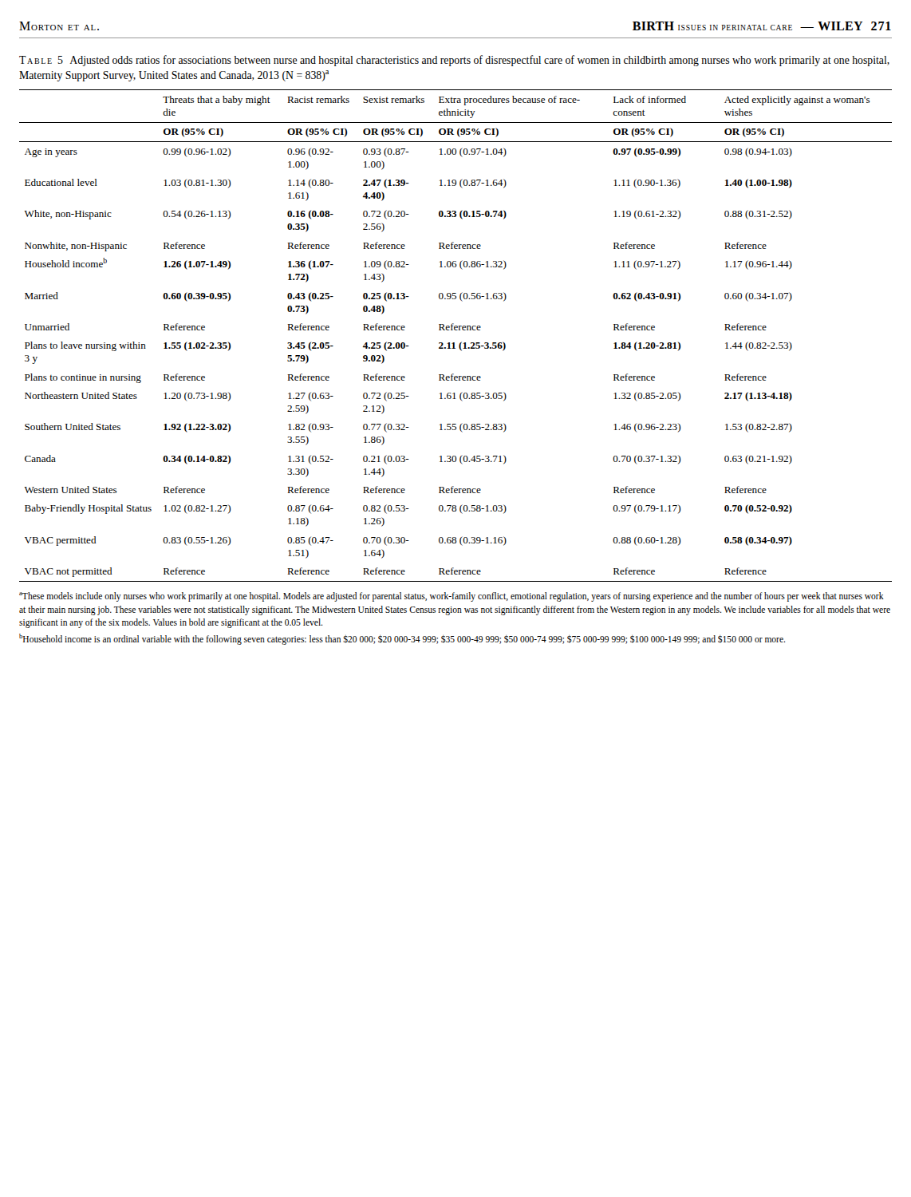Morton et al.
BIRTH ISSUES IN PERINATAL CARE — WILEY 271
Table 5 Adjusted odds ratios for associations between nurse and hospital characteristics and reports of disrespectful care of women in childbirth among nurses who work primarily at one hospital, Maternity Support Survey, United States and Canada, 2013 (N = 838) a
| | Threats that a baby might die | Racist remarks | Sexist remarks | Extra procedures because of race-ethnicity | Lack of informed consent | Acted explicitly against a woman's wishes |
| --- | --- | --- | --- | --- | --- | --- |
| | OR (95% CI) | OR (95% CI) | OR (95% CI) | OR (95% CI) | OR (95% CI) | OR (95% CI) |
| Age in years | 0.99 (0.96-1.02) | 0.96 (0.92-1.00) | 0.93 (0.87-1.00) | 1.00 (0.97-1.04) | 0.97 (0.95-0.99) | 0.98 (0.94-1.03) |
| Educational level | 1.03 (0.81-1.30) | 1.14 (0.80-1.61) | 2.47 (1.39-4.40) | 1.19 (0.87-1.64) | 1.11 (0.90-1.36) | 1.40 (1.00-1.98) |
| White, non-Hispanic | 0.54 (0.26-1.13) | 0.16 (0.08-0.35) | 0.72 (0.20-2.56) | 0.33 (0.15-0.74) | 1.19 (0.61-2.32) | 0.88 (0.31-2.52) |
| Nonwhite, non-Hispanic | Reference | Reference | Reference | Reference | Reference | Reference |
| Household income b | 1.26 (1.07-1.49) | 1.36 (1.07-1.72) | 1.09 (0.82-1.43) | 1.06 (0.86-1.32) | 1.11 (0.97-1.27) | 1.17 (0.96-1.44) |
| Married | 0.60 (0.39-0.95) | 0.43 (0.25-0.73) | 0.25 (0.13-0.48) | 0.95 (0.56-1.63) | 0.62 (0.43-0.91) | 0.60 (0.34-1.07) |
| Unmarried | Reference | Reference | Reference | Reference | Reference | Reference |
| Plans to leave nursing within 3 y | 1.55 (1.02-2.35) | 3.45 (2.05-5.79) | 4.25 (2.00-9.02) | 2.11 (1.25-3.56) | 1.84 (1.20-2.81) | 1.44 (0.82-2.53) |
| Plans to continue in nursing | Reference | Reference | Reference | Reference | Reference | Reference |
| Northeastern United States | 1.20 (0.73-1.98) | 1.27 (0.63-2.59) | 0.72 (0.25-2.12) | 1.61 (0.85-3.05) | 1.32 (0.85-2.05) | 2.17 (1.13-4.18) |
| Southern United States | 1.92 (1.22-3.02) | 1.82 (0.93-3.55) | 0.77 (0.32-1.86) | 1.55 (0.85-2.83) | 1.46 (0.96-2.23) | 1.53 (0.82-2.87) |
| Canada | 0.34 (0.14-0.82) | 1.31 (0.52-3.30) | 0.21 (0.03-1.44) | 1.30 (0.45-3.71) | 0.70 (0.37-1.32) | 0.63 (0.21-1.92) |
| Western United States | Reference | Reference | Reference | Reference | Reference | Reference |
| Baby-Friendly Hospital Status | 1.02 (0.82-1.27) | 0.87 (0.64-1.18) | 0.82 (0.53-1.26) | 0.78 (0.58-1.03) | 0.97 (0.79-1.17) | 0.70 (0.52-0.92) |
| VBAC permitted | 0.83 (0.55-1.26) | 0.85 (0.47-1.51) | 0.70 (0.30-1.64) | 0.68 (0.39-1.16) | 0.88 (0.60-1.28) | 0.58 (0.34-0.97) |
| VBAC not permitted | Reference | Reference | Reference | Reference | Reference | Reference |
aThese models include only nurses who work primarily at one hospital. Models are adjusted for parental status, work-family conflict, emotional regulation, years of nursing experience and the number of hours per week that nurses work at their main nursing job. These variables were not statistically significant. The Midwestern United States Census region was not significantly different from the Western region in any models. We include variables for all models that were significant in any of the six models. Values in bold are significant at the 0.05 level.
bHousehold income is an ordinal variable with the following seven categories: less than $20 000; $20 000-34 999; $35 000-49 999; $50 000-74 999; $75 000-99 999; $100 000-149 999; and $150 000 or more.